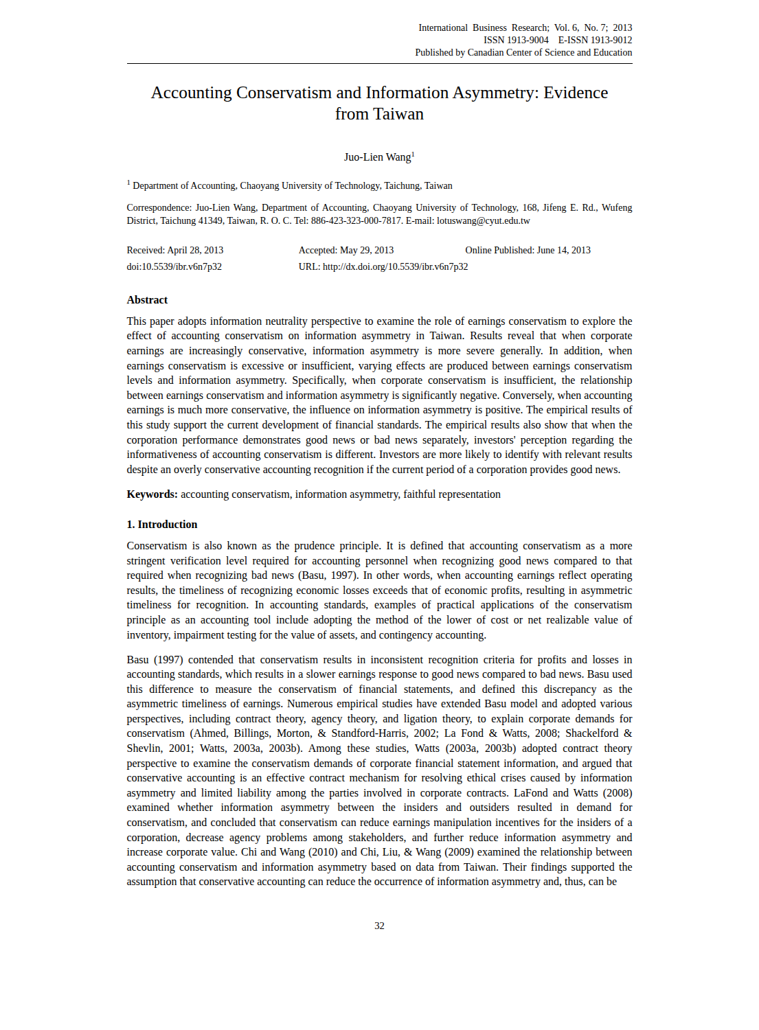International Business Research; Vol. 6, No. 7; 2013
ISSN 1913-9004 E-ISSN 1913-9012
Published by Canadian Center of Science and Education
Accounting Conservatism and Information Asymmetry: Evidence
from Taiwan
Juo-Lien Wang1
1 Department of Accounting, Chaoyang University of Technology, Taichung, Taiwan
Correspondence: Juo-Lien Wang, Department of Accounting, Chaoyang University of Technology, 168, Jifeng E. Rd., Wufeng District, Taichung 41349, Taiwan, R. O. C. Tel: 886-423-323-000-7817. E-mail: lotuswang@cyut.edu.tw
| Received: April 28, 2013 | Accepted: May 29, 2013 | Online Published: June 14, 2013 |
| doi:10.5539/ibr.v6n7p32 | URL: http://dx.doi.org/10.5539/ibr.v6n7p32 |
Abstract
This paper adopts information neutrality perspective to examine the role of earnings conservatism to explore the effect of accounting conservatism on information asymmetry in Taiwan. Results reveal that when corporate earnings are increasingly conservative, information asymmetry is more severe generally. In addition, when earnings conservatism is excessive or insufficient, varying effects are produced between earnings conservatism levels and information asymmetry. Specifically, when corporate conservatism is insufficient, the relationship between earnings conservatism and information asymmetry is significantly negative. Conversely, when accounting earnings is much more conservative, the influence on information asymmetry is positive. The empirical results of this study support the current development of financial standards. The empirical results also show that when the corporation performance demonstrates good news or bad news separately, investors' perception regarding the informativeness of accounting conservatism is different. Investors are more likely to identify with relevant results despite an overly conservative accounting recognition if the current period of a corporation provides good news.
Keywords: accounting conservatism, information asymmetry, faithful representation
1. Introduction
Conservatism is also known as the prudence principle. It is defined that accounting conservatism as a more stringent verification level required for accounting personnel when recognizing good news compared to that required when recognizing bad news (Basu, 1997). In other words, when accounting earnings reflect operating results, the timeliness of recognizing economic losses exceeds that of economic profits, resulting in asymmetric timeliness for recognition. In accounting standards, examples of practical applications of the conservatism principle as an accounting tool include adopting the method of the lower of cost or net realizable value of inventory, impairment testing for the value of assets, and contingency accounting.
Basu (1997) contended that conservatism results in inconsistent recognition criteria for profits and losses in accounting standards, which results in a slower earnings response to good news compared to bad news. Basu used this difference to measure the conservatism of financial statements, and defined this discrepancy as the asymmetric timeliness of earnings. Numerous empirical studies have extended Basu model and adopted various perspectives, including contract theory, agency theory, and ligation theory, to explain corporate demands for conservatism (Ahmed, Billings, Morton, & Standford-Harris, 2002; La Fond & Watts, 2008; Shackelford & Shevlin, 2001; Watts, 2003a, 2003b). Among these studies, Watts (2003a, 2003b) adopted contract theory perspective to examine the conservatism demands of corporate financial statement information, and argued that conservative accounting is an effective contract mechanism for resolving ethical crises caused by information asymmetry and limited liability among the parties involved in corporate contracts. LaFond and Watts (2008) examined whether information asymmetry between the insiders and outsiders resulted in demand for conservatism, and concluded that conservatism can reduce earnings manipulation incentives for the insiders of a corporation, decrease agency problems among stakeholders, and further reduce information asymmetry and increase corporate value. Chi and Wang (2010) and Chi, Liu, & Wang (2009) examined the relationship between accounting conservatism and information asymmetry based on data from Taiwan. Their findings supported the assumption that conservative accounting can reduce the occurrence of information asymmetry and, thus, can be
32